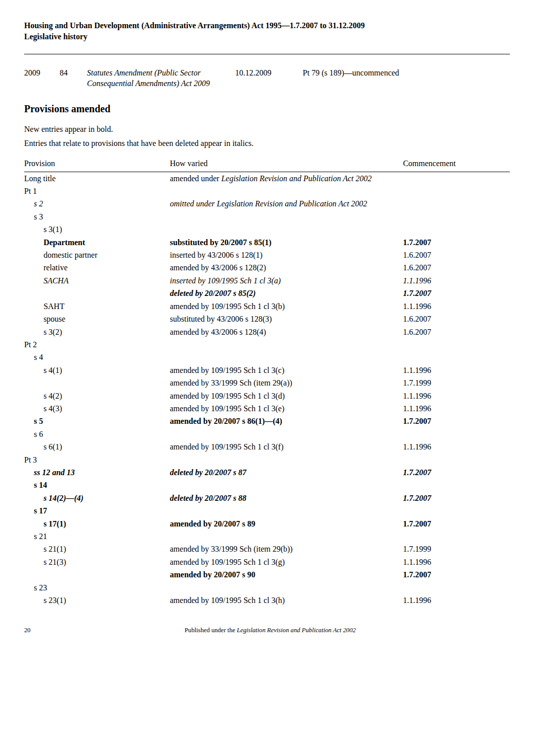Housing and Urban Development (Administrative Arrangements) Act 1995—1.7.2007 to 31.12.2009
Legislative history
| 2009 | 84 | Statutes Amendment (Public Sector Consequential Amendments) Act 2009 | 10.12.2009 | Pt 79 (s 189)—uncommenced |
Provisions amended
New entries appear in bold.
Entries that relate to provisions that have been deleted appear in italics.
| Provision | How varied | Commencement |
| --- | --- | --- |
| Long title | amended under Legislation Revision and Publication Act 2002 | |
| Pt 1 | | |
| s 2 | omitted under Legislation Revision and Publication Act 2002 | |
| s 3 | | |
| s 3(1) | | |
| Department | substituted by 20/2007 s 85(1) | 1.7.2007 |
| domestic partner | inserted by 43/2006 s 128(1) | 1.6.2007 |
| relative | amended by 43/2006 s 128(2) | 1.6.2007 |
| SACHA | inserted by 109/1995 Sch 1 cl 3(a) | 1.1.1996 |
| | deleted by 20/2007 s 85(2) | 1.7.2007 |
| SAHT | amended by 109/1995 Sch 1 cl 3(b) | 1.1.1996 |
| spouse | substituted by 43/2006 s 128(3) | 1.6.2007 |
| s 3(2) | amended by 43/2006 s 128(4) | 1.6.2007 |
| Pt 2 | | |
| s 4 | | |
| s 4(1) | amended by 109/1995 Sch 1 cl 3(c) | 1.1.1996 |
| | amended by 33/1999 Sch (item 29(a)) | 1.7.1999 |
| s 4(2) | amended by 109/1995 Sch 1 cl 3(d) | 1.1.1996 |
| s 4(3) | amended by 109/1995 Sch 1 cl 3(e) | 1.1.1996 |
| s 5 | amended by 20/2007 s 86(1)—(4) | 1.7.2007 |
| s 6 | | |
| s 6(1) | amended by 109/1995 Sch 1 cl 3(f) | 1.1.1996 |
| Pt 3 | | |
| ss 12 and 13 | deleted by 20/2007 s 87 | 1.7.2007 |
| s 14 | | |
| s 14(2)—(4) | deleted by 20/2007 s 88 | 1.7.2007 |
| s 17 | | |
| s 17(1) | amended by 20/2007 s 89 | 1.7.2007 |
| s 21 | | |
| s 21(1) | amended by 33/1999 Sch (item 29(b)) | 1.7.1999 |
| s 21(3) | amended by 109/1995 Sch 1 cl 3(g) | 1.1.1996 |
| | amended by 20/2007 s 90 | 1.7.2007 |
| s 23 | | |
| s 23(1) | amended by 109/1995 Sch 1 cl 3(h) | 1.1.1996 |
20 Published under the Legislation Revision and Publication Act 2002